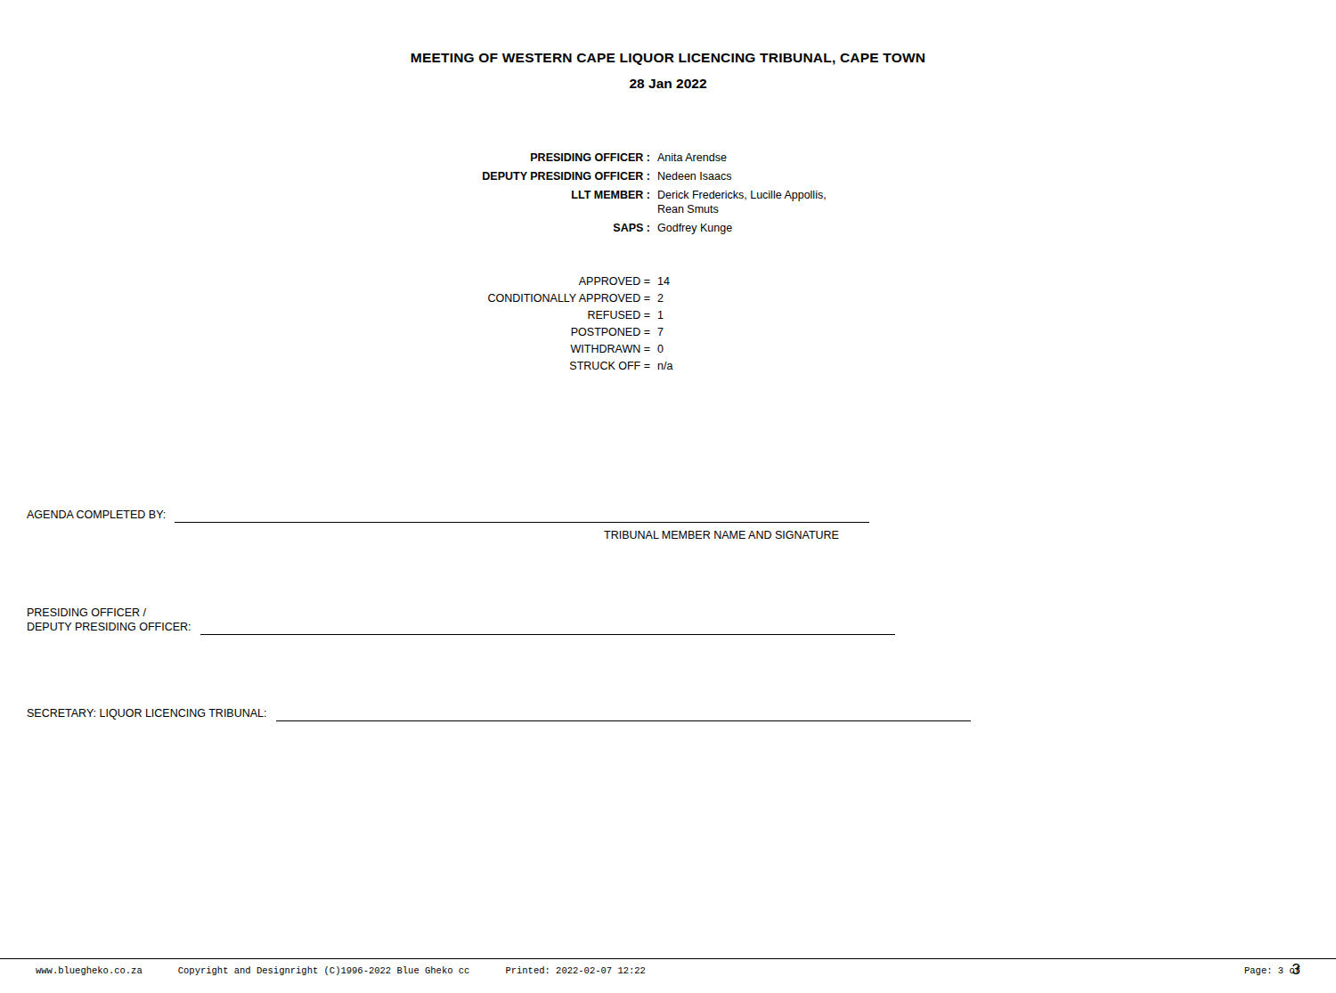MEETING OF WESTERN CAPE LIQUOR LICENCING TRIBUNAL, CAPE TOWN
28 Jan 2022
| PRESIDING OFFICER : | Anita Arendse |
| DEPUTY PRESIDING OFFICER : | Nedeen Isaacs |
| LLT MEMBER : | Derick Fredericks, Lucille Appollis, Rean Smuts |
| SAPS : | Godfrey Kunge |
| APPROVED = | 14 |
| CONDITIONALLY APPROVED = | 2 |
| REFUSED = | 1 |
| POSTPONED = | 7 |
| WITHDRAWN = | 0 |
| STRUCK OFF = | n/a |
AGENDA COMPLETED BY:
TRIBUNAL MEMBER NAME AND SIGNATURE
PRESIDING OFFICER /
DEPUTY PRESIDING OFFICER:
SECRETARY: LIQUOR LICENCING TRIBUNAL:
www.bluegheko.co.za Copyright and Designright (C)1996-2022 Blue Gheko cc Printed: 2022-02-07 12:22
Page: 3 of
3